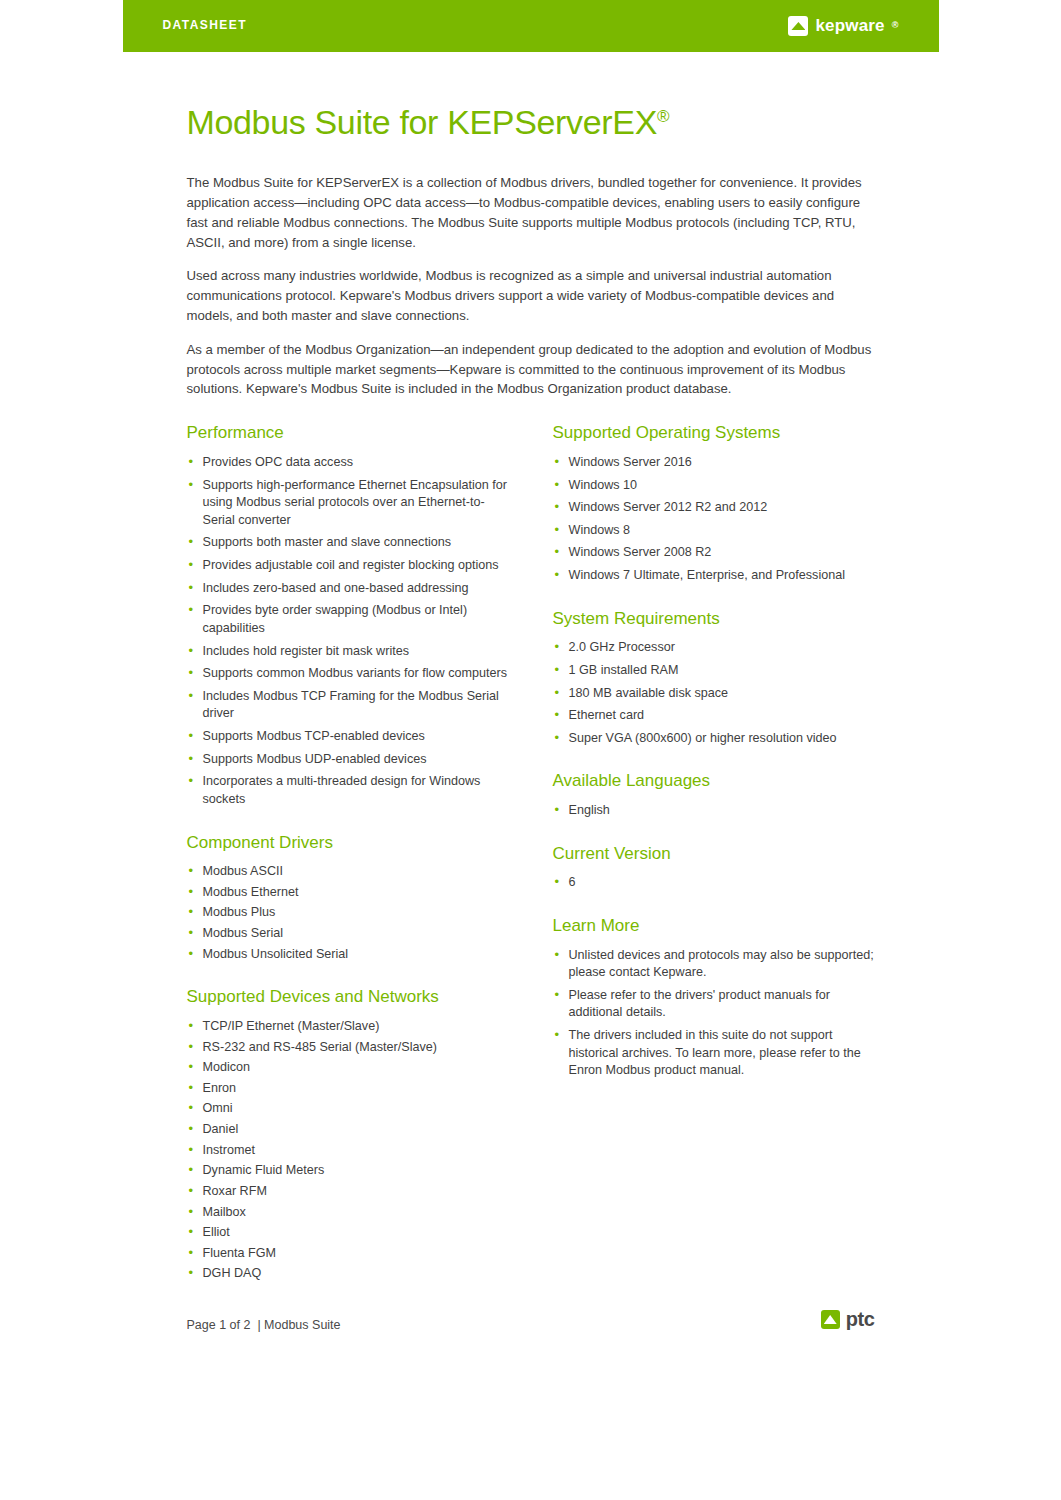Datasheet
kepware®
Modbus Suite for KEPServerEX®
The Modbus Suite for KEPServerEX is a collection of Modbus drivers, bundled together for convenience. It provides application access—including OPC data access—to Modbus-compatible devices, enabling users to easily configure fast and reliable Modbus connections. The Modbus Suite supports multiple Modbus protocols (including TCP, RTU, ASCII, and more) from a single license.
Used across many industries worldwide, Modbus is recognized as a simple and universal industrial automation communications protocol. Kepware's Modbus drivers support a wide variety of Modbus-compatible devices and models, and both master and slave connections.
As a member of the Modbus Organization—an independent group dedicated to the adoption and evolution of Modbus protocols across multiple market segments—Kepware is committed to the continuous improvement of its Modbus solutions. Kepware's Modbus Suite is included in the Modbus Organization product database.
Performance
Provides OPC data access
Supports high-performance Ethernet Encapsulation for using Modbus serial protocols over an Ethernet-to-Serial converter
Supports both master and slave connections
Provides adjustable coil and register blocking options
Includes zero-based and one-based addressing
Provides byte order swapping (Modbus or Intel) capabilities
Includes hold register bit mask writes
Supports common Modbus variants for flow computers
Includes Modbus TCP Framing for the Modbus Serial driver
Supports Modbus TCP-enabled devices
Supports Modbus UDP-enabled devices
Incorporates a multi-threaded design for Windows sockets
Component Drivers
Modbus ASCII
Modbus Ethernet
Modbus Plus
Modbus Serial
Modbus Unsolicited Serial
Supported Devices and Networks
TCP/IP Ethernet (Master/Slave)
RS-232 and RS-485 Serial (Master/Slave)
Modicon
Enron
Omni
Daniel
Instromet
Dynamic Fluid Meters
Roxar RFM
Mailbox
Elliot
Fluenta FGM
DGH DAQ
Supported Operating Systems
Windows Server 2016
Windows 10
Windows Server 2012 R2 and 2012
Windows 8
Windows Server 2008 R2
Windows 7 Ultimate, Enterprise, and Professional
System Requirements
2.0 GHz Processor
1 GB installed RAM
180 MB available disk space
Ethernet card
Super VGA (800x600) or higher resolution video
Available Languages
English
Current Version
6
Learn More
Unlisted devices and protocols may also be supported; please contact Kepware.
Please refer to the drivers' product manuals for additional details.
The drivers included in this suite do not support historical archives. To learn more, please refer to the Enron Modbus product manual.
Page 1 of 2 | Modbus Suite
ptc